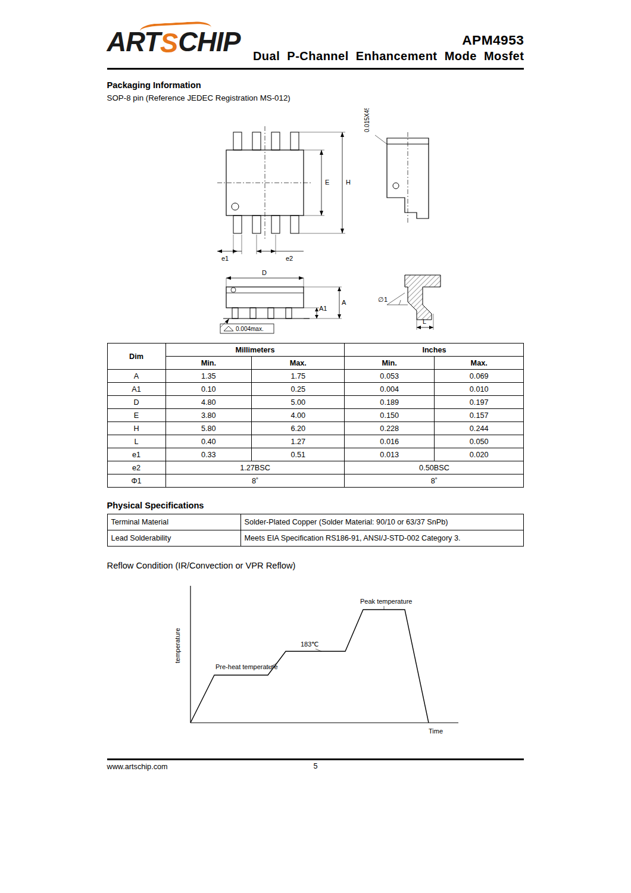ART SCHIP
APM4953
Dual P-Channel Enhancement Mode Mosfet
Packaging Information
SOP-8 pin (Reference JEDEC Registration MS-012)
E H e1 e2 0.015X45˚ D A1 A 0.004max. ∅1 L
| Dim | Millimeters | Inches |
| --- | --- | --- |
| Min. | Max. | Min. | Max. |
| A | 1.35 | 1.75 | 0.053 | 0.069 |
| A1 | 0.10 | 0.25 | 0.004 | 0.010 |
| D | 4.80 | 5.00 | 0.189 | 0.197 |
| E | 3.80 | 4.00 | 0.150 | 0.157 |
| H | 5.80 | 6.20 | 0.228 | 0.244 |
| L | 0.40 | 1.27 | 0.016 | 0.050 |
| e1 | 0.33 | 0.51 | 0.013 | 0.020 |
| e2 | 1.27BSC | 0.50BSC |
| Φ1 | 8˚ | 8˚ |
Physical Specifications
| Terminal Material | Solder-Plated Copper (Solder Material: 90/10 or 63/37 SnPb) |
| Lead Solderability | Meets EIA Specification RS186-91, ANSI/J-STD-002 Category 3. |
Reflow Condition (IR/Convection or VPR Reflow)
temperature Time Pre-heat temperature 183℃ Peak temperature
www.artschip.com
5